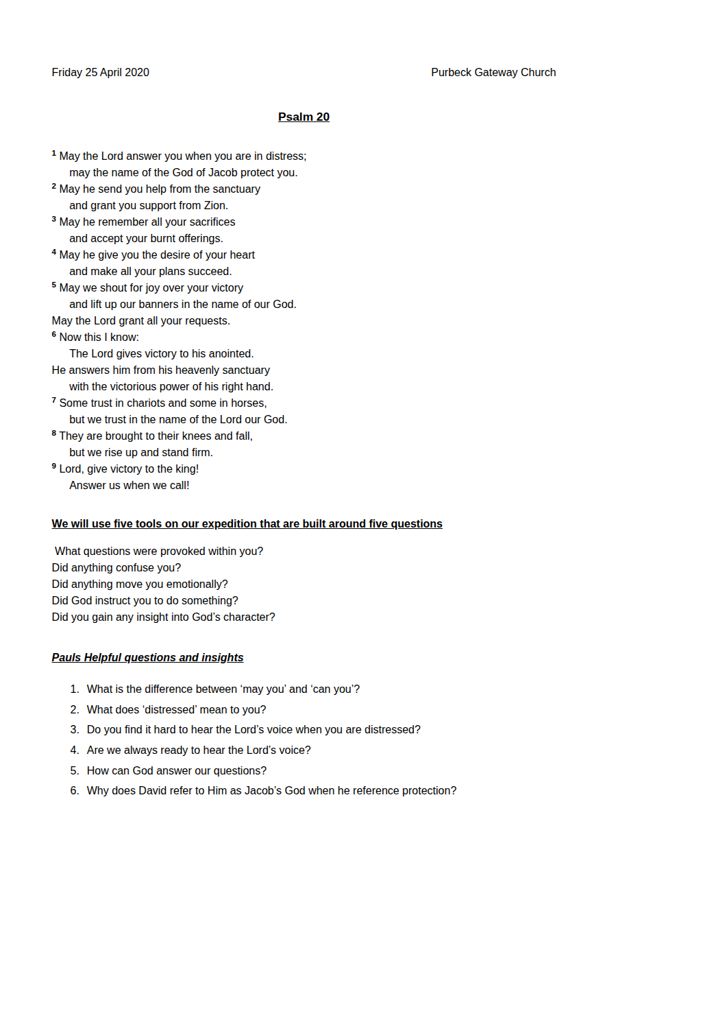Friday 25 April 2020 Purbeck Gateway Church
Psalm 20
1 May the Lord answer you when you are in distress;
may the name of the God of Jacob protect you.
2 May he send you help from the sanctuary
and grant you support from Zion.
3 May he remember all your sacrifices
and accept your burnt offerings.
4 May he give you the desire of your heart
and make all your plans succeed.
5 May we shout for joy over your victory
and lift up our banners in the name of our God.
May the Lord grant all your requests.
6 Now this I know:
The Lord gives victory to his anointed.
He answers him from his heavenly sanctuary
with the victorious power of his right hand.
7 Some trust in chariots and some in horses,
but we trust in the name of the Lord our God.
8 They are brought to their knees and fall,
but we rise up and stand firm.
9 Lord, give victory to the king!
Answer us when we call!
We will use five tools on our expedition that are built around five questions
What questions were provoked within you?
Did anything confuse you?
Did anything move you emotionally?
Did God instruct you to do something?
Did you gain any insight into God’s character?
Pauls Helpful questions and insights
What is the difference between ‘may you’ and ‘can you’?
What does ‘distressed’ mean to you?
Do you find it hard to hear the Lord’s voice when you are distressed?
Are we always ready to hear the Lord’s voice?
How can God answer our questions?
Why does David refer to Him as Jacob’s God when he reference protection?